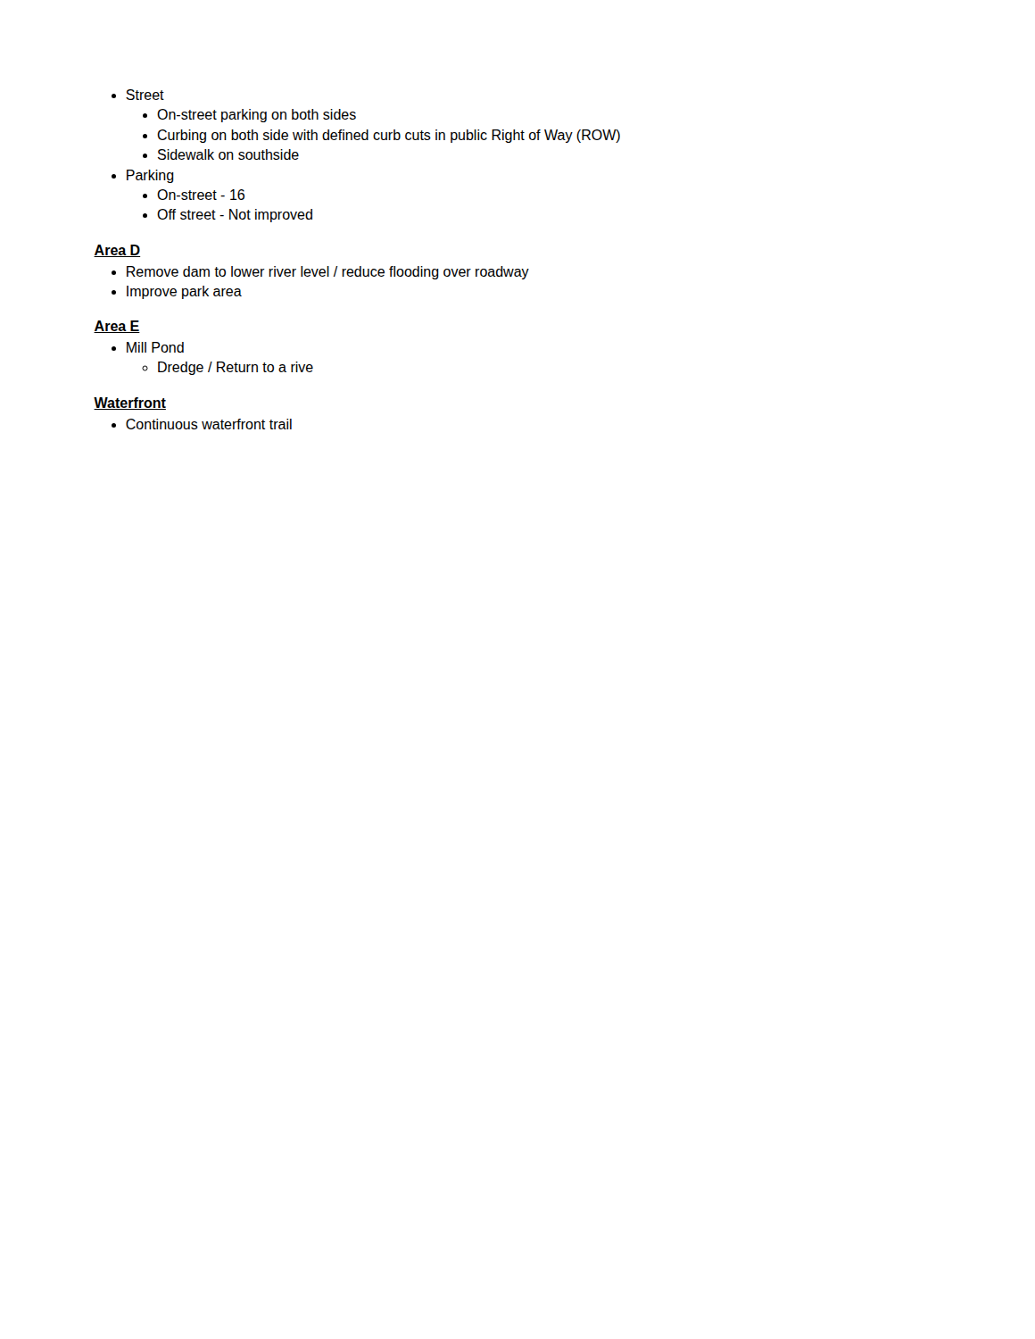Street
On-street parking on both sides
Curbing on both side with defined curb cuts in public Right of Way (ROW)
Sidewalk on southside
Parking
On-street - 16
Off street - Not improved
Area D
Remove dam to lower river level / reduce flooding over roadway
Improve park area
Area E
Mill Pond
Dredge / Return to a rive
Waterfront
Continuous waterfront trail